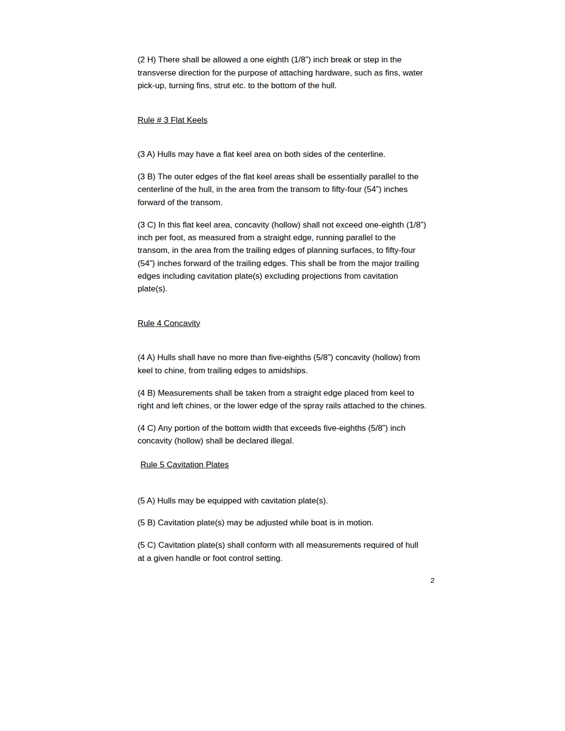(2 H) There shall be allowed a one eighth (1/8”) inch break or step in the transverse direction for the purpose of attaching hardware, such as fins, water pick-up, turning fins, strut etc. to the bottom of the hull.
Rule # 3 Flat Keels
(3 A) Hulls may have a flat keel area on both sides of the centerline.
(3 B) The outer edges of the flat keel areas shall be essentially parallel to the centerline of the hull, in the area from the transom to fifty-four (54”) inches forward of the transom.
(3 C) In this flat keel area, concavity (hollow) shall not exceed one-eighth (1/8”) inch per foot, as measured from a straight edge, running parallel to the transom, in the area from the trailing edges of planning surfaces, to fifty-four (54”) inches forward of the trailing edges. This shall be from the major trailing edges including cavitation plate(s) excluding projections from cavitation plate(s).
Rule 4 Concavity
(4 A) Hulls shall have no more than five-eighths (5/8”) concavity (hollow) from keel to chine, from trailing edges to amidships.
(4 B) Measurements shall be taken from a straight edge placed from keel to right and left chines, or the lower edge of the spray rails attached to the chines.
(4 C) Any portion of the bottom width that exceeds five-eighths (5/8”) inch concavity (hollow) shall be declared illegal.
Rule 5 Cavitation Plates
(5 A) Hulls may be equipped with cavitation plate(s).
(5 B) Cavitation plate(s) may be adjusted while boat is in motion.
(5 C) Cavitation plate(s) shall conform with all measurements required of hull at a given handle or foot control setting.
2